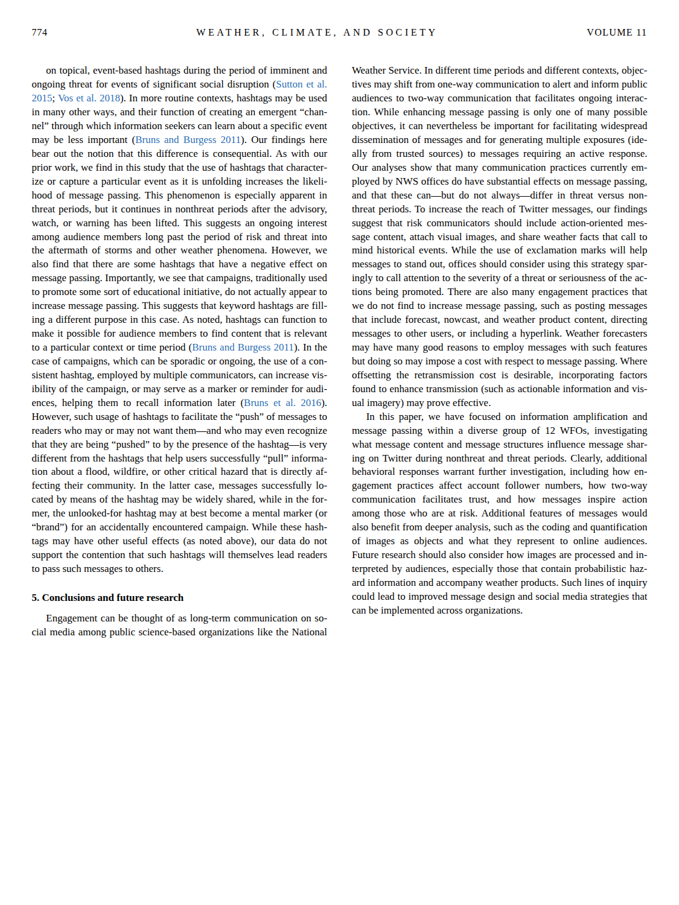774 Weather, Climate, and Society Volume 11
on topical, event-based hashtags during the period of imminent and ongoing threat for events of significant social disruption (Sutton et al. 2015; Vos et al. 2018). In more routine contexts, hashtags may be used in many other ways, and their function of creating an emergent “channel” through which information seekers can learn about a specific event may be less important (Bruns and Burgess 2011). Our findings here bear out the notion that this difference is consequential. As with our prior work, we find in this study that the use of hashtags that characterize or capture a particular event as it is unfolding increases the likelihood of message passing. This phenomenon is especially apparent in threat periods, but it continues in nonthreat periods after the advisory, watch, or warning has been lifted. This suggests an ongoing interest among audience members long past the period of risk and threat into the aftermath of storms and other weather phenomena. However, we also find that there are some hashtags that have a negative effect on message passing. Importantly, we see that campaigns, traditionally used to promote some sort of educational initiative, do not actually appear to increase message passing. This suggests that keyword hashtags are filling a different purpose in this case. As noted, hashtags can function to make it possible for audience members to find content that is relevant to a particular context or time period (Bruns and Burgess 2011). In the case of campaigns, which can be sporadic or ongoing, the use of a consistent hashtag, employed by multiple communicators, can increase visibility of the campaign, or may serve as a marker or reminder for audiences, helping them to recall information later (Bruns et al. 2016). However, such usage of hashtags to facilitate the “push” of messages to readers who may or may not want them—and who may even recognize that they are being “pushed” to by the presence of the hashtag—is very different from the hashtags that help users successfully “pull” information about a flood, wildfire, or other critical hazard that is directly affecting their community. In the latter case, messages successfully located by means of the hashtag may be widely shared, while in the former, the unlooked-for hashtag may at best become a mental marker (or “brand”) for an accidentally encountered campaign. While these hashtags may have other useful effects (as noted above), our data do not support the contention that such hashtags will themselves lead readers to pass such messages to others.
5. Conclusions and future research
Engagement can be thought of as long-term communication on social media among public science-based organizations like the National Weather Service. In different time periods and different contexts, objectives may shift from one-way communication to alert and inform public audiences to two-way communication that facilitates ongoing interaction. While enhancing message passing is only one of many possible objectives, it can nevertheless be important for facilitating widespread dissemination of messages and for generating multiple exposures (ideally from trusted sources) to messages requiring an active response. Our analyses show that many communication practices currently employed by NWS offices do have substantial effects on message passing, and that these can—but do not always—differ in threat versus nonthreat periods. To increase the reach of Twitter messages, our findings suggest that risk communicators should include action-oriented message content, attach visual images, and share weather facts that call to mind historical events. While the use of exclamation marks will help messages to stand out, offices should consider using this strategy sparingly to call attention to the severity of a threat or seriousness of the actions being promoted. There are also many engagement practices that we do not find to increase message passing, such as posting messages that include forecast, nowcast, and weather product content, directing messages to other users, or including a hyperlink. Weather forecasters may have many good reasons to employ messages with such features but doing so may impose a cost with respect to message passing. Where offsetting the retransmission cost is desirable, incorporating factors found to enhance transmission (such as actionable information and visual imagery) may prove effective.
In this paper, we have focused on information amplification and message passing within a diverse group of 12 WFOs, investigating what message content and message structures influence message sharing on Twitter during nonthreat and threat periods. Clearly, additional behavioral responses warrant further investigation, including how engagement practices affect account follower numbers, how two-way communication facilitates trust, and how messages inspire action among those who are at risk. Additional features of messages would also benefit from deeper analysis, such as the coding and quantification of images as objects and what they represent to online audiences. Future research should also consider how images are processed and interpreted by audiences, especially those that contain probabilistic hazard information and accompany weather products. Such lines of inquiry could lead to improved message design and social media strategies that can be implemented across organizations.